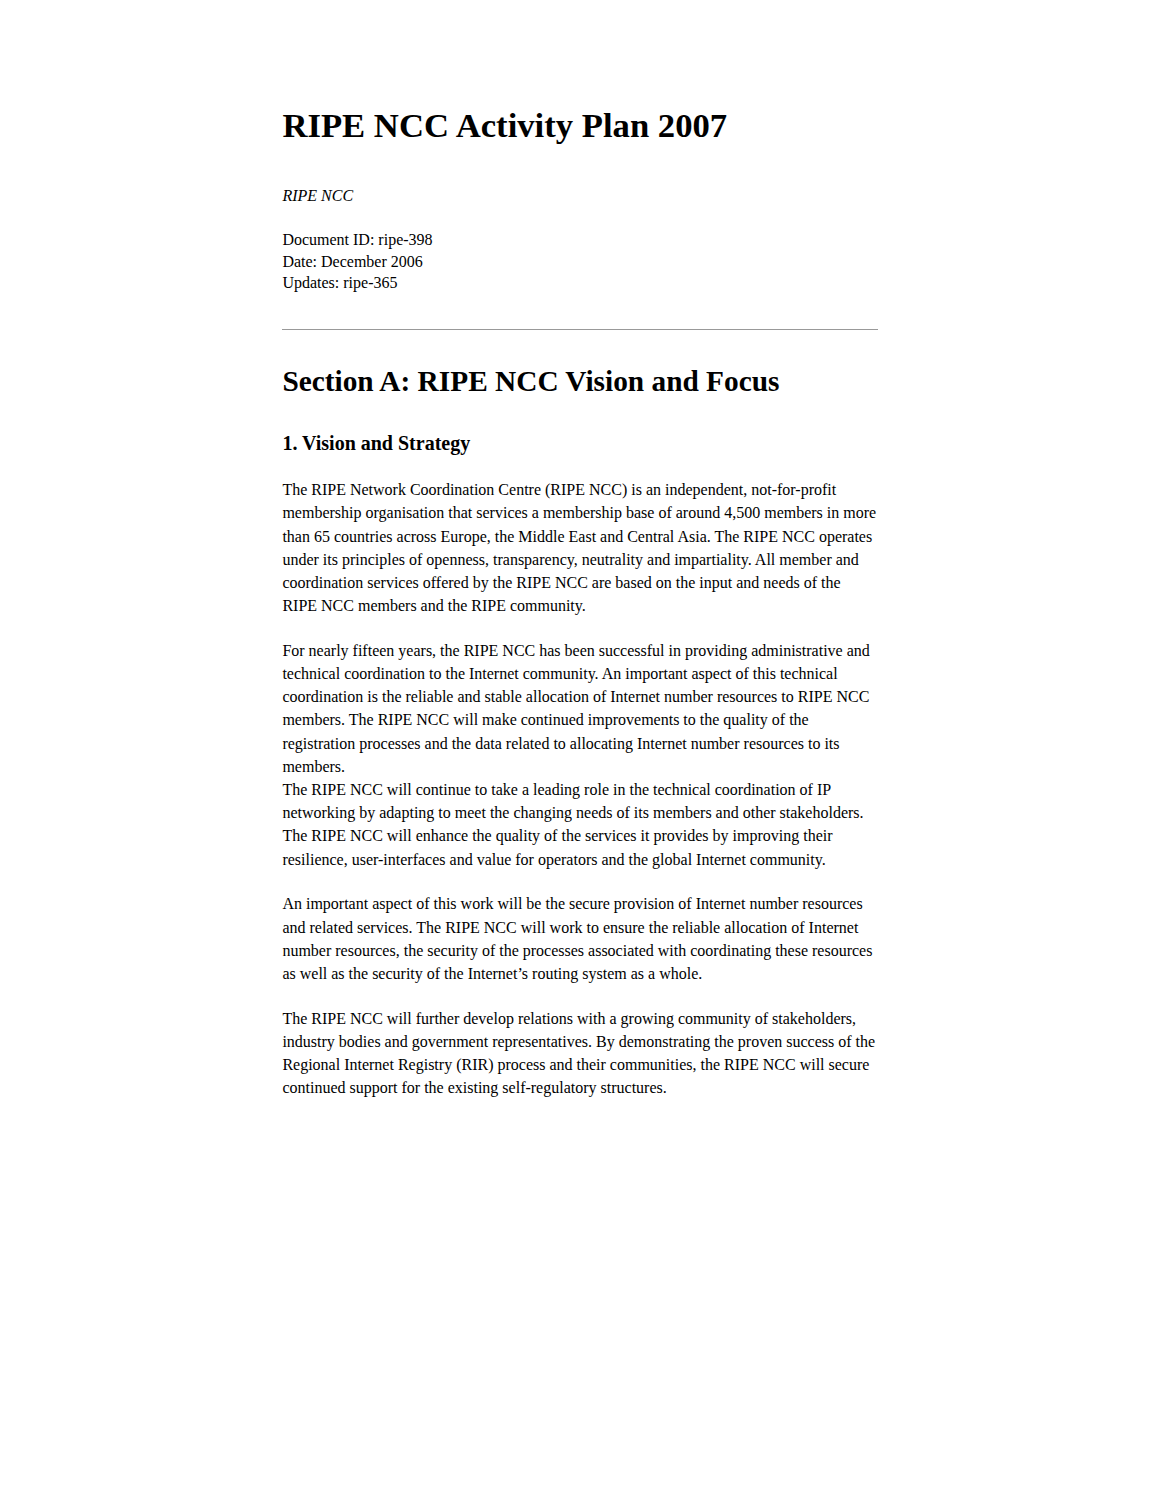RIPE NCC Activity Plan 2007
RIPE NCC
Document ID: ripe-398
Date: December 2006
Updates: ripe-365
Section A: RIPE NCC Vision and Focus
1. Vision and Strategy
The RIPE Network Coordination Centre (RIPE NCC) is an independent, not-for-profit membership organisation that services a membership base of around 4,500 members in more than 65 countries across Europe, the Middle East and Central Asia. The RIPE NCC operates under its principles of openness, transparency, neutrality and impartiality. All member and coordination services offered by the RIPE NCC are based on the input and needs of the RIPE NCC members and the RIPE community.
For nearly fifteen years, the RIPE NCC has been successful in providing administrative and technical coordination to the Internet community. An important aspect of this technical coordination is the reliable and stable allocation of Internet number resources to RIPE NCC members. The RIPE NCC will make continued improvements to the quality of the registration processes and the data related to allocating Internet number resources to its members.
The RIPE NCC will continue to take a leading role in the technical coordination of IP networking by adapting to meet the changing needs of its members and other stakeholders. The RIPE NCC will enhance the quality of the services it provides by improving their resilience, user-interfaces and value for operators and the global Internet community.
An important aspect of this work will be the secure provision of Internet number resources and related services. The RIPE NCC will work to ensure the reliable allocation of Internet number resources, the security of the processes associated with coordinating these resources as well as the security of the Internet’s routing system as a whole.
The RIPE NCC will further develop relations with a growing community of stakeholders, industry bodies and government representatives. By demonstrating the proven success of the Regional Internet Registry (RIR) process and their communities, the RIPE NCC will secure continued support for the existing self-regulatory structures.